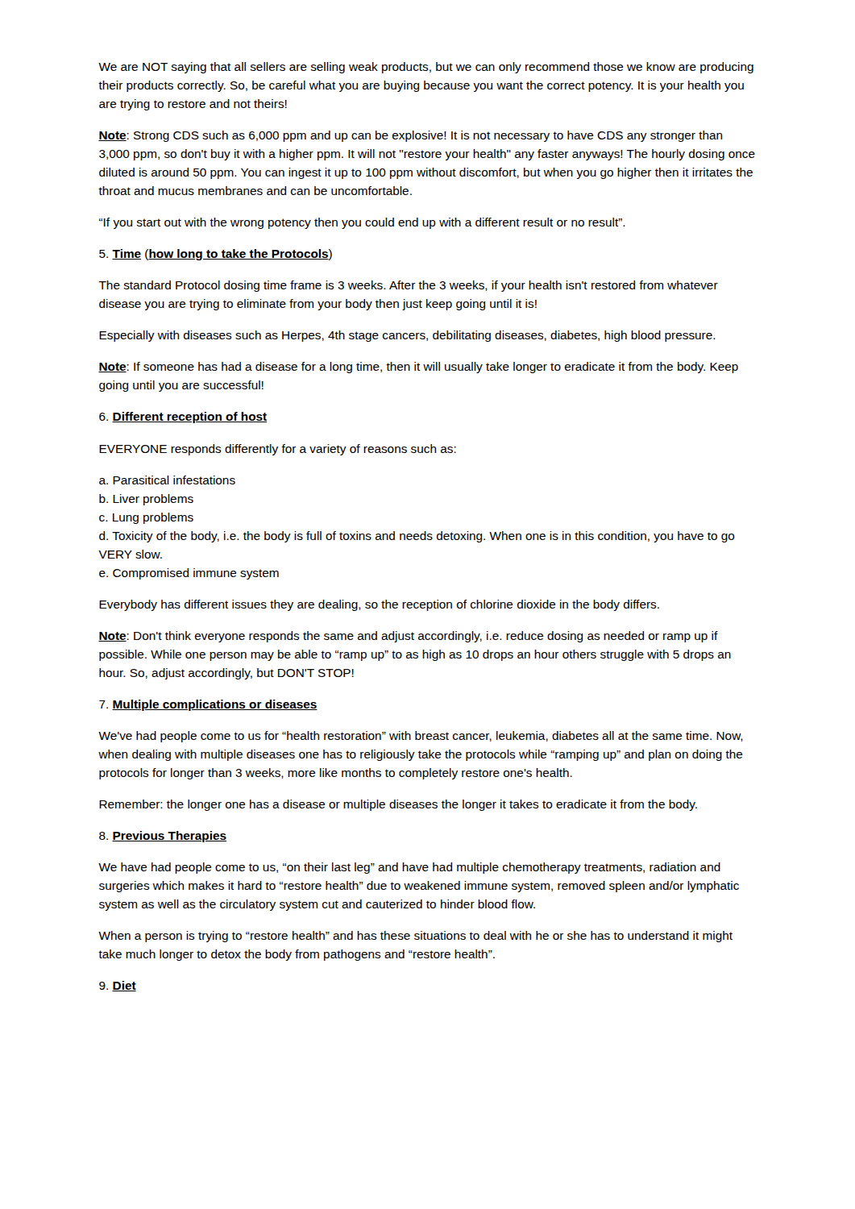We are NOT saying that all sellers are selling weak products, but we can only recommend those we know are producing their products correctly. So, be careful what you are buying because you want the correct potency. It is your health you are trying to restore and not theirs!
Note: Strong CDS such as 6,000 ppm and up can be explosive! It is not necessary to have CDS any stronger than 3,000 ppm, so don't buy it with a higher ppm. It will not "restore your health" any faster anyways! The hourly dosing once diluted is around 50 ppm. You can ingest it up to 100 ppm without discomfort, but when you go higher then it irritates the throat and mucus membranes and can be uncomfortable.
“If you start out with the wrong potency then you could end up with a different result or no result”.
5. Time (how long to take the Protocols)
The standard Protocol dosing time frame is 3 weeks. After the 3 weeks, if your health isn't restored from whatever disease you are trying to eliminate from your body then just keep going until it is!
Especially with diseases such as Herpes, 4th stage cancers, debilitating diseases, diabetes, high blood pressure.
Note: If someone has had a disease for a long time, then it will usually take longer to eradicate it from the body. Keep going until you are successful!
6. Different reception of host
EVERYONE responds differently for a variety of reasons such as:
a. Parasitical infestations
b. Liver problems
c. Lung problems
d. Toxicity of the body, i.e. the body is full of toxins and needs detoxing. When one is in this condition, you have to go VERY slow.
e. Compromised immune system
Everybody has different issues they are dealing, so the reception of chlorine dioxide in the body differs.
Note: Don't think everyone responds the same and adjust accordingly, i.e. reduce dosing as needed or ramp up if possible. While one person may be able to “ramp up” to as high as 10 drops an hour others struggle with 5 drops an hour. So, adjust accordingly, but DON'T STOP!
7. Multiple complications or diseases
We've had people come to us for “health restoration” with breast cancer, leukemia, diabetes all at the same time. Now, when dealing with multiple diseases one has to religiously take the protocols while “ramping up” and plan on doing the protocols for longer than 3 weeks, more like months to completely restore one's health.
Remember: the longer one has a disease or multiple diseases the longer it takes to eradicate it from the body.
8. Previous Therapies
We have had people come to us, “on their last leg” and have had multiple chemotherapy treatments, radiation and surgeries which makes it hard to “restore health” due to weakened immune system, removed spleen and/or lymphatic system as well as the circulatory system cut and cauterized to hinder blood flow.
When a person is trying to “restore health” and has these situations to deal with he or she has to understand it might take much longer to detox the body from pathogens and “restore health”.
9. Diet